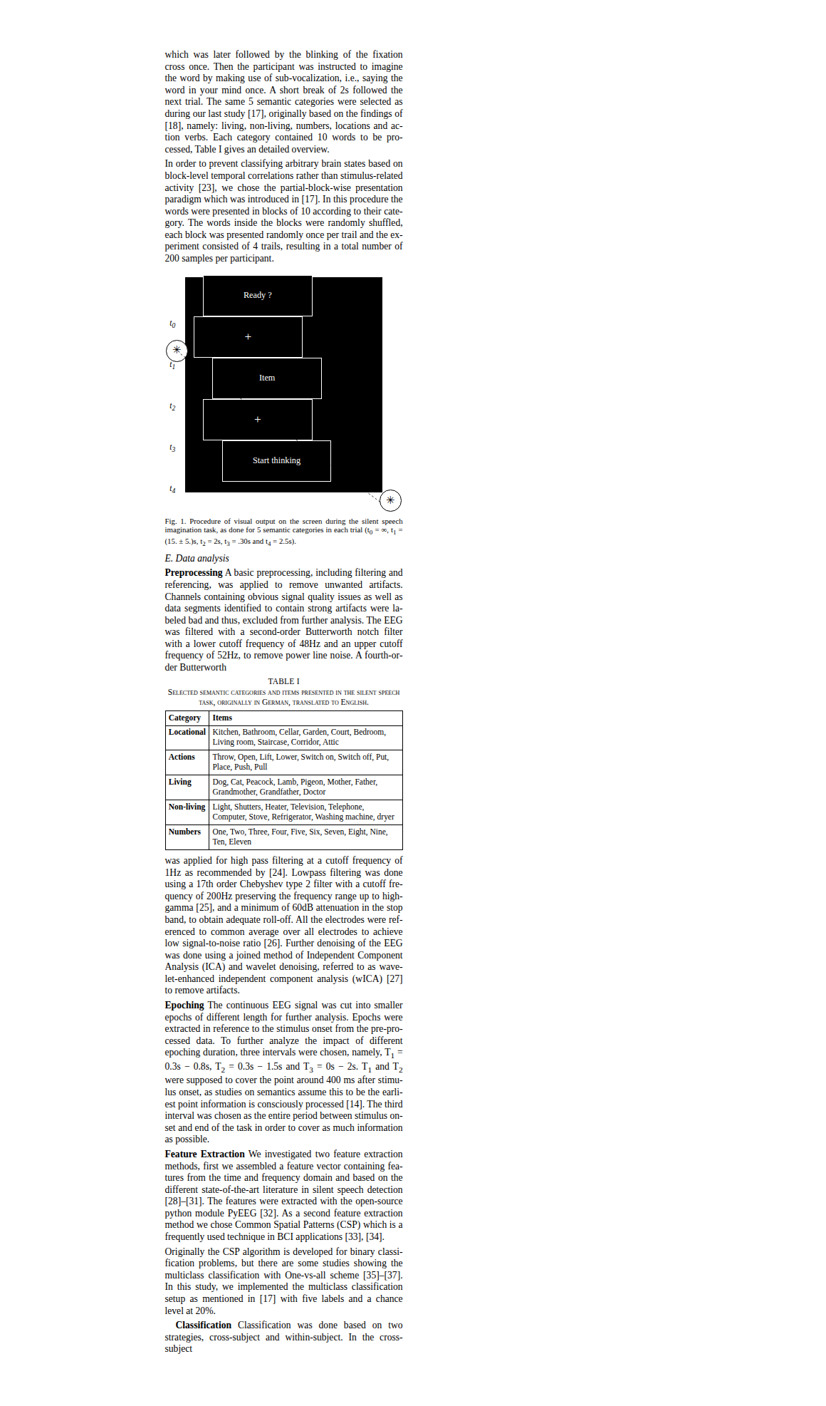which was later followed by the blinking of the fixation cross once. Then the participant was instructed to imagine the word by making use of sub-vocalization, i.e., saying the word in your mind once. A short break of 2s followed the next trial. The same 5 semantic categories were selected as during our last study [17], originally based on the findings of [18], namely: living, non-living, numbers, locations and action verbs. Each category contained 10 words to be processed, Table I gives an detailed overview.
In order to prevent classifying arbitrary brain states based on block-level temporal correlations rather than stimulus-related activity [23], we chose the partial-block-wise presentation paradigm which was introduced in [17]. In this procedure the words were presented in blocks of 10 according to their category. The words inside the blocks were randomly shuffled, each block was presented randomly once per trail and the experiment consisted of 4 trails, resulting in a total number of 200 samples per participant.
Ready ?
+
Item
+
Start thinking
t0
t1
t2
t3
t4
✳
✳
Fig. 1. Procedure of visual output on the screen during the silent speech imagination task, as done for 5 semantic categories in each trial (t0 = ∞, t1 = (15. ± 5.)s, t2 = 2s, t3 = .30s and t4 = 2.5s).
E. Data analysis
Preprocessing A basic preprocessing, including filtering and referencing, was applied to remove unwanted artifacts. Channels containing obvious signal quality issues as well as data segments identified to contain strong artifacts were labeled bad and thus, excluded from further analysis. The EEG was filtered with a second-order Butterworth notch filter with a lower cutoff frequency of 48Hz and an upper cutoff frequency of 52Hz, to remove power line noise. A fourth-order Butterworth
TABLE I Selected semantic categories and items presented in the silent speech task, originally in German, translated to English.
| Category | Items |
| --- | --- |
| Locational | Kitchen, Bathroom, Cellar, Garden, Court, Bedroom, Living room, Staircase, Corridor, Attic |
| Actions | Throw, Open, Lift, Lower, Switch on, Switch off, Put, Place, Push, Pull |
| Living | Dog, Cat, Peacock, Lamb, Pigeon, Mother, Father, Grandmother, Grandfather, Doctor |
| Non-living | Light, Shutters, Heater, Television, Telephone, Computer, Stove, Refrigerator, Washing machine, dryer |
| Numbers | One, Two, Three, Four, Five, Six, Seven, Eight, Nine, Ten, Eleven |
was applied for high pass filtering at a cutoff frequency of 1Hz as recommended by [24]. Lowpass filtering was done using a 17th order Chebyshev type 2 filter with a cutoff frequency of 200Hz preserving the frequency range up to high-gamma [25], and a minimum of 60dB attenuation in the stop band, to obtain adequate roll-off. All the electrodes were referenced to common average over all electrodes to achieve low signal-to-noise ratio [26]. Further denoising of the EEG was done using a joined method of Independent Component Analysis (ICA) and wavelet denoising, referred to as wavelet-enhanced independent component analysis (wICA) [27] to remove artifacts.
Epoching The continuous EEG signal was cut into smaller epochs of different length for further analysis. Epochs were extracted in reference to the stimulus onset from the pre-processed data. To further analyze the impact of different epoching duration, three intervals were chosen, namely, T1 = 0.3s − 0.8s, T2 = 0.3s − 1.5s and T3 = 0s − 2s. T1 and T2 were supposed to cover the point around 400 ms after stimulus onset, as studies on semantics assume this to be the earliest point information is consciously processed [14]. The third interval was chosen as the entire period between stimulus onset and end of the task in order to cover as much information as possible.
Feature Extraction We investigated two feature extraction methods, first we assembled a feature vector containing features from the time and frequency domain and based on the different state-of-the-art literature in silent speech detection [28]–[31]. The features were extracted with the open-source python module PyEEG [32]. As a second feature extraction method we chose Common Spatial Patterns (CSP) which is a frequently used technique in BCI applications [33], [34].
Originally the CSP algorithm is developed for binary classification problems, but there are some studies showing the multiclass classification with One-vs-all scheme [35]–[37]. In this study, we implemented the multiclass classification setup as mentioned in [17] with five labels and a chance level at 20%.
Classification Classification was done based on two strategies, cross-subject and within-subject. In the cross-subject